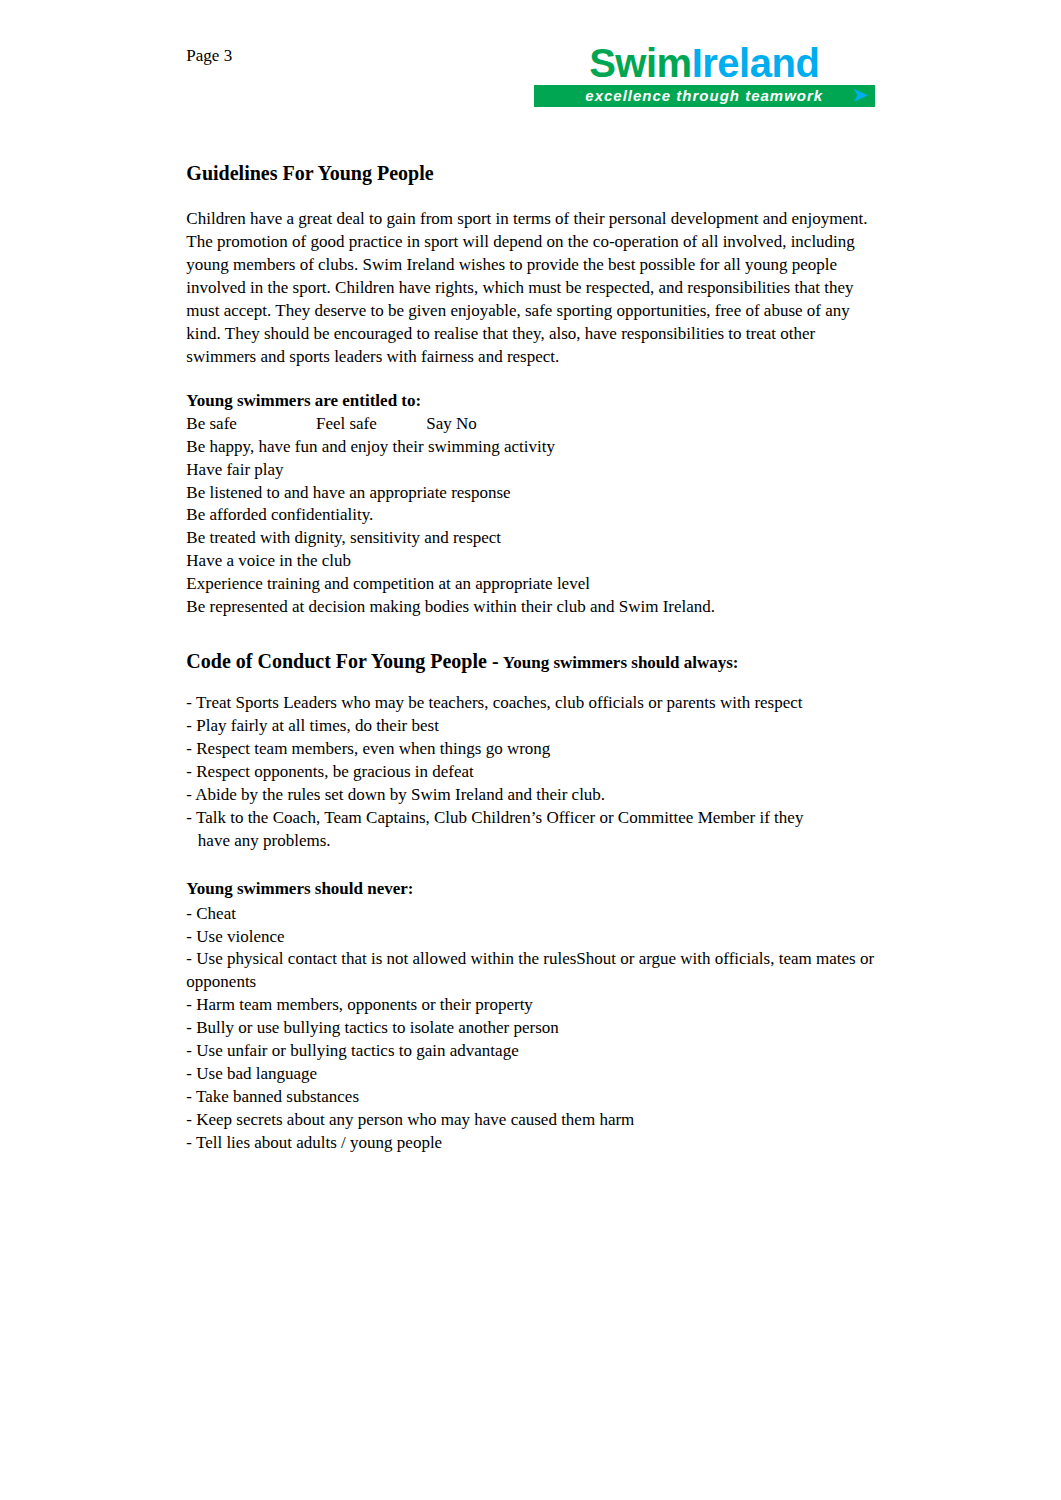Page 3
Swim Ireland
excellence through teamwork➤
Guidelines For Young People
Children have a great deal to gain from sport in terms of their personal development and enjoyment. The promotion of good practice in sport will depend on the co-operation of all involved, including young members of clubs. Swim Ireland wishes to provide the best possible for all young people involved in the sport. Children have rights, which must be respected, and responsibilities that they must accept. They deserve to be given enjoyable, safe sporting opportunities, free of abuse of any kind. They should be encouraged to realise that they, also, have responsibilities to treat other swimmers and sports leaders with fairness and respect.
Young swimmers are entitled to:
Be safe Feel safe Say No
Be happy, have fun and enjoy their swimming activity
Have fair play
Be listened to and have an appropriate response
Be afforded confidentiality.
Be treated with dignity, sensitivity and respect
Have a voice in the club
Experience training and competition at an appropriate level
Be represented at decision making bodies within their club and Swim Ireland.
Code of Conduct For Young People -
Young swimmers should always:
- Treat Sports Leaders who may be teachers, coaches, club officials or parents with respect
- Play fairly at all times, do their best
- Respect team members, even when things go wrong
- Respect opponents, be gracious in defeat
- Abide by the rules set down by Swim Ireland and their club.
- Talk to the Coach, Team Captains, Club Children’s Officer or Committee Member if they
have any problems.
Young swimmers should never:
- Cheat
- Use violence
- Use physical contact that is not allowed within the rulesShout or argue with officials, team mates or opponents
- Harm team members, opponents or their property
- Bully or use bullying tactics to isolate another person
- Use unfair or bullying tactics to gain advantage
- Use bad language
- Take banned substances
- Keep secrets about any person who may have caused them harm
- Tell lies about adults / young people